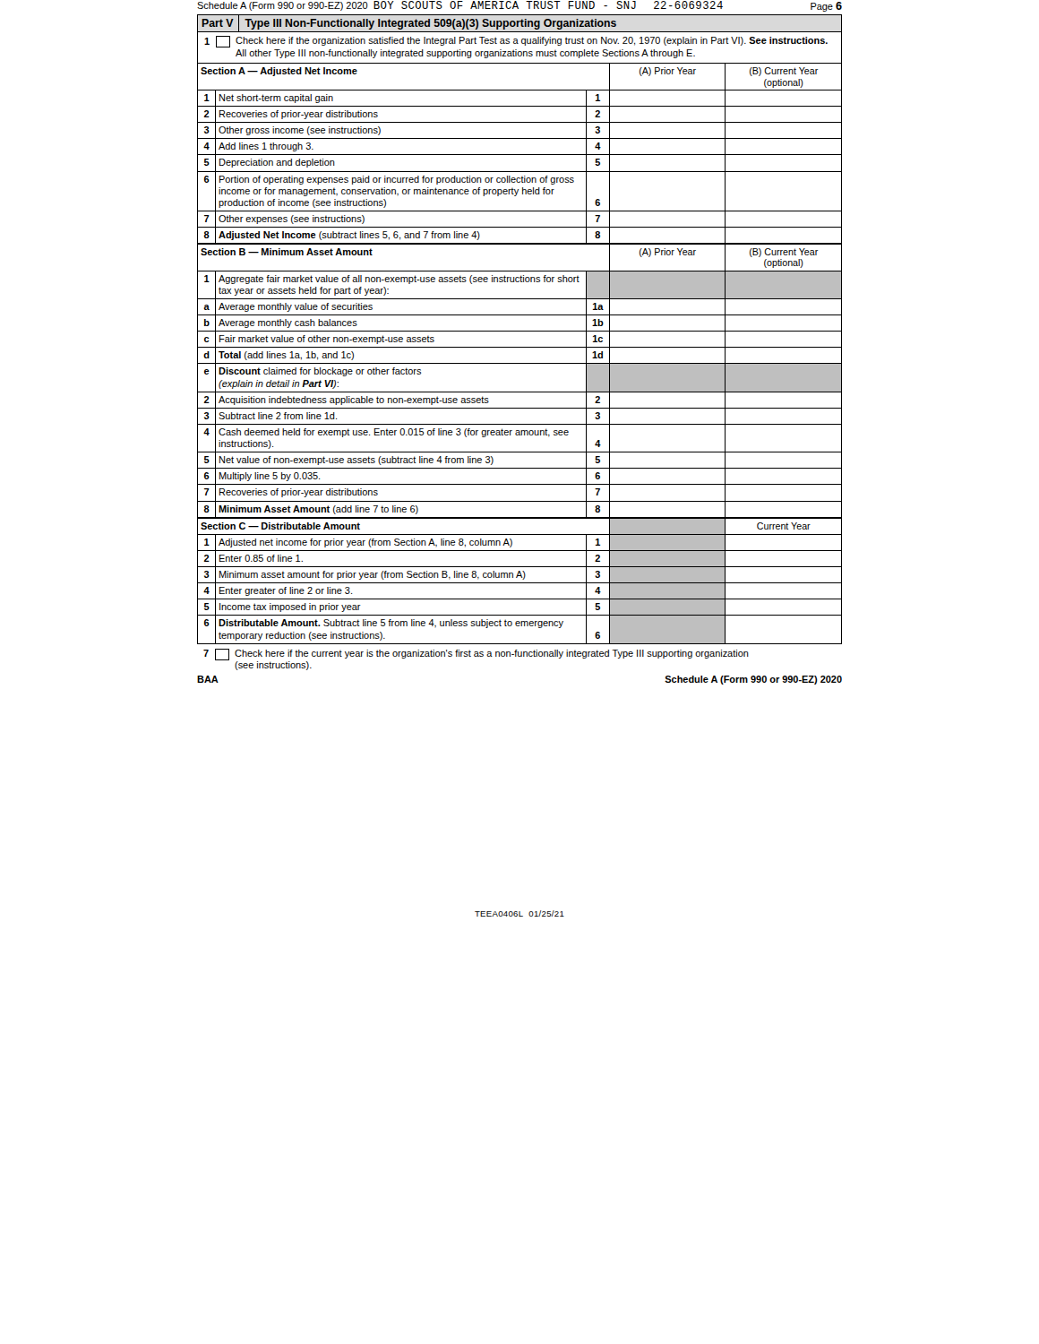Schedule A (Form 990 or 990-EZ) 2020 BOY SCOUTS OF AMERICA TRUST FUND - SNJ
22-6069324
Page 6
Part V
Type III Non-Functionally Integrated 509(a)(3) Supporting Organizations
1
Check here if the organization satisfied the Integral Part Test as a qualifying trust on Nov. 20, 1970 (explain in Part VI). See instructions. All other Type III non-functionally integrated supporting organizations must complete Sections A through E.
| Section A — Adjusted Net Income | (A) Prior Year | (B) Current Year (optional) |
| 1 | Net short-term capital gain | 1 | | |
| 2 | Recoveries of prior-year distributions | 2 | | |
| 3 | Other gross income (see instructions) | 3 | | |
| 4 | Add lines 1 through 3. | 4 | | |
| 5 | Depreciation and depletion | 5 | | |
| 6 | Portion of operating expenses paid or incurred for production or collection of gross income or for management, conservation, or maintenance of property held for production of income (see instructions) | 6 | | |
| 7 | Other expenses (see instructions) | 7 | | |
| 8 | Adjusted Net Income (subtract lines 5, 6, and 7 from line 4) | 8 | | |
| Section B — Minimum Asset Amount | (A) Prior Year | (B) Current Year (optional) |
| 1 | Aggregate fair market value of all non-exempt-use assets (see instructions for short tax year or assets held for part of year): | | | |
| a | Average monthly value of securities | 1a | | |
| b | Average monthly cash balances | 1b | | |
| c | Fair market value of other non-exempt-use assets | 1c | | |
| d | Total (add lines 1a, 1b, and 1c) | 1d | | |
| e | Discount claimed for blockage or other factors (explain in detail in Part VI ) : | | | |
| 2 | Acquisition indebtedness applicable to non-exempt-use assets | 2 | | |
| 3 | Subtract line 2 from line 1d. | 3 | | |
| 4 | Cash deemed held for exempt use. Enter 0.015 of line 3 (for greater amount, see instructions). | 4 | | |
| 5 | Net value of non-exempt-use assets (subtract line 4 from line 3) | 5 | | |
| 6 | Multiply line 5 by 0.035. | 6 | | |
| 7 | Recoveries of prior-year distributions | 7 | | |
| 8 | Minimum Asset Amount (add line 7 to line 6) | 8 | | |
| Section C — Distributable Amount | | Current Year |
| 1 | Adjusted net income for prior year (from Section A, line 8, column A) | 1 | | |
| 2 | Enter 0.85 of line 1. | 2 | | |
| 3 | Minimum asset amount for prior year (from Section B, line 8, column A) | 3 | | |
| 4 | Enter greater of line 2 or line 3. | 4 | | |
| 5 | Income tax imposed in prior year | 5 | | |
| 6 | Distributable Amount. Subtract line 5 from line 4, unless subject to emergency temporary reduction (see instructions). | 6 | | |
7
Check here if the current year is the organization's first as a non-functionally integrated Type III supporting organization
(see instructions).
BAA
Schedule A (Form 990 or 990-EZ) 2020
TEEA0406L 01/25/21